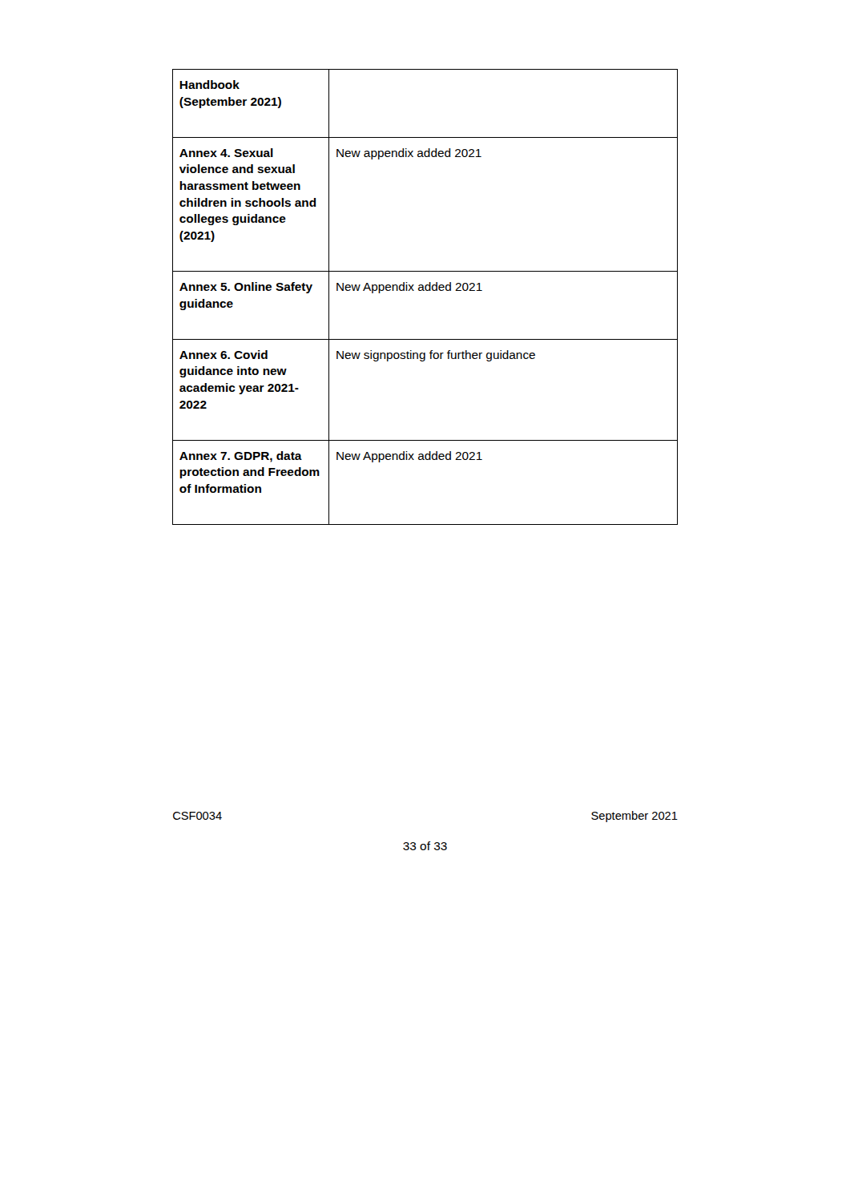| Handbook (September 2021) | |
| Annex 4. Sexual violence and sexual harassment between children in schools and colleges guidance (2021) | New appendix added 2021 |
| Annex 5. Online Safety guidance | New Appendix added 2021 |
| Annex 6. Covid guidance into new academic year 2021-2022 | New signposting for further guidance |
| Annex 7. GDPR, data protection and Freedom of Information | New Appendix added 2021 |
CSF0034 September 2021
33 of 33